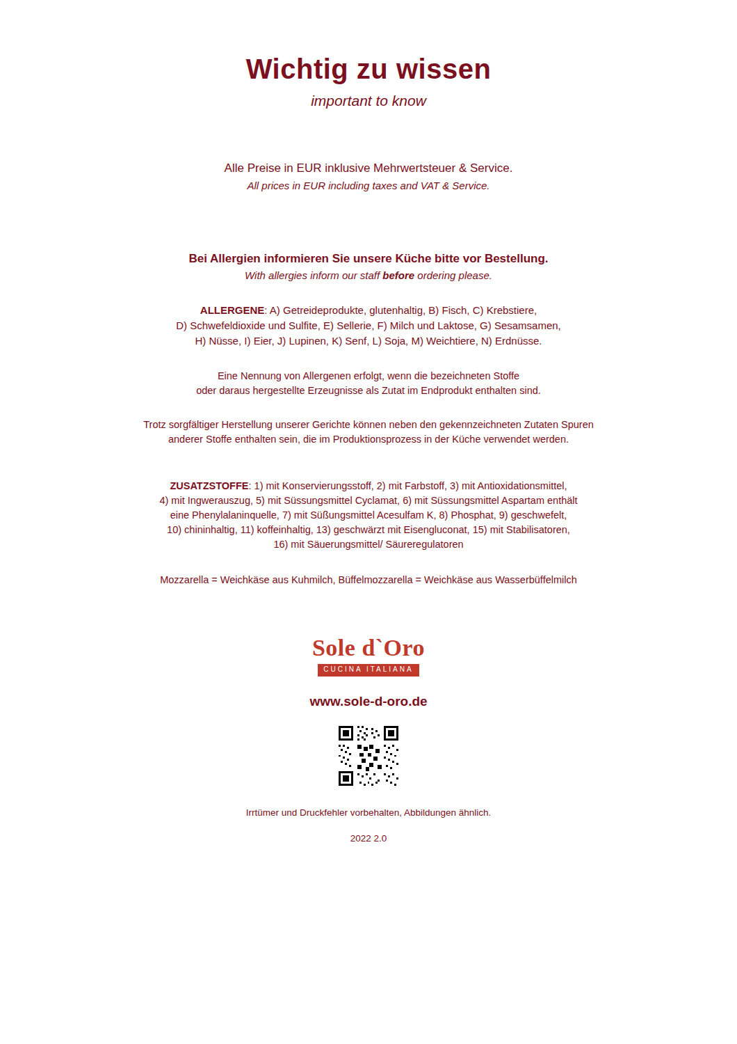Wichtig zu wissen
important to know
Alle Preise in EUR inklusive Mehrwertsteuer & Service.
All prices in EUR including taxes and VAT & Service.
Bei Allergien informieren Sie unsere Küche bitte vor Bestellung.
With allergies inform our staff before ordering please.
ALLERGENE: A) Getreideprodukte, glutenhaltig, B) Fisch, C) Krebstiere,
D) Schwefeldioxide und Sulfite, E) Sellerie, F) Milch und Laktose, G) Sesamsamen,
H) Nüsse, I) Eier, J) Lupinen, K) Senf, L) Soja, M) Weichtiere, N) Erdnüsse.
Eine Nennung von Allergenen erfolgt, wenn die bezeichneten Stoffe
oder daraus hergestellte Erzeugnisse als Zutat im Endprodukt enthalten sind.
Trotz sorgfältiger Herstellung unserer Gerichte können neben den gekennzeichneten Zutaten Spuren
anderer Stoffe enthalten sein, die im Produktionsprozess in der Küche verwendet werden.
ZUSATZSTOFFE: 1) mit Konservierungsstoff, 2) mit Farbstoff, 3) mit Antioxidationsmittel,
4) mit Ingwerauszug, 5) mit Süssungsmittel Cyclamat, 6) mit Süssungsmittel Aspartam enthält
eine Phenylalaninquelle, 7) mit Süßungsmittel Acesulfam K, 8) Phosphat, 9) geschwefelt,
10) chininhaltig, 11) koffeinhaltig, 13) geschwärzt mit Eisengluconat, 15) mit Stabilisatoren,
16) mit Säuerungsmittel/ Säureregulatoren
Mozzarella = Weichkäse aus Kuhmilch, Büffelmozzarella = Weichkäse aus Wasserbüffelmilch
Sole d`Oro
CUCINA ITALIANA
www.sole-d-oro.de
Irrtümer und Druckfehler vorbehalten, Abbildungen ähnlich.
2022 2.0